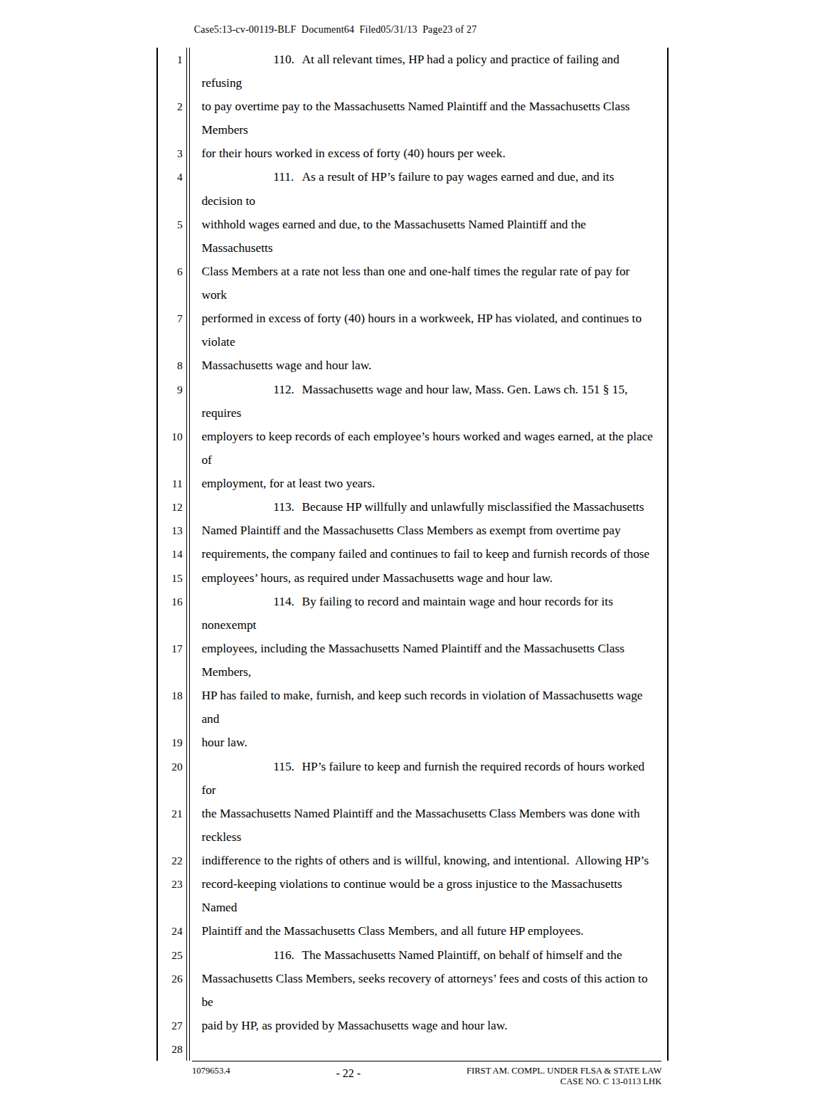Case5:13-cv-00119-BLF Document64 Filed05/31/13 Page23 of 27
110. At all relevant times, HP had a policy and practice of failing and refusing
to pay overtime pay to the Massachusetts Named Plaintiff and the Massachusetts Class Members
for their hours worked in excess of forty (40) hours per week.
111. As a result of HP’s failure to pay wages earned and due, and its decision to
withhold wages earned and due, to the Massachusetts Named Plaintiff and the Massachusetts
Class Members at a rate not less than one and one-half times the regular rate of pay for work
performed in excess of forty (40) hours in a workweek, HP has violated, and continues to violate
Massachusetts wage and hour law.
112. Massachusetts wage and hour law, Mass. Gen. Laws ch. 151 § 15, requires
employers to keep records of each employee’s hours worked and wages earned, at the place of
employment, for at least two years.
113. Because HP willfully and unlawfully misclassified the Massachusetts
Named Plaintiff and the Massachusetts Class Members as exempt from overtime pay
requirements, the company failed and continues to fail to keep and furnish records of those
employees’ hours, as required under Massachusetts wage and hour law.
114. By failing to record and maintain wage and hour records for its nonexempt
employees, including the Massachusetts Named Plaintiff and the Massachusetts Class Members,
HP has failed to make, furnish, and keep such records in violation of Massachusetts wage and
hour law.
115. HP’s failure to keep and furnish the required records of hours worked for
the Massachusetts Named Plaintiff and the Massachusetts Class Members was done with reckless
indifference to the rights of others and is willful, knowing, and intentional. Allowing HP’s
record-keeping violations to continue would be a gross injustice to the Massachusetts Named
Plaintiff and the Massachusetts Class Members, and all future HP employees.
116. The Massachusetts Named Plaintiff, on behalf of himself and the
Massachusetts Class Members, seeks recovery of attorneys’ fees and costs of this action to be
paid by HP, as provided by Massachusetts wage and hour law.
1079653.4
- 22 -
FIRST AM. COMPL. UNDER FLSA & STATE LAW
CASE NO. C 13-0113 LHK